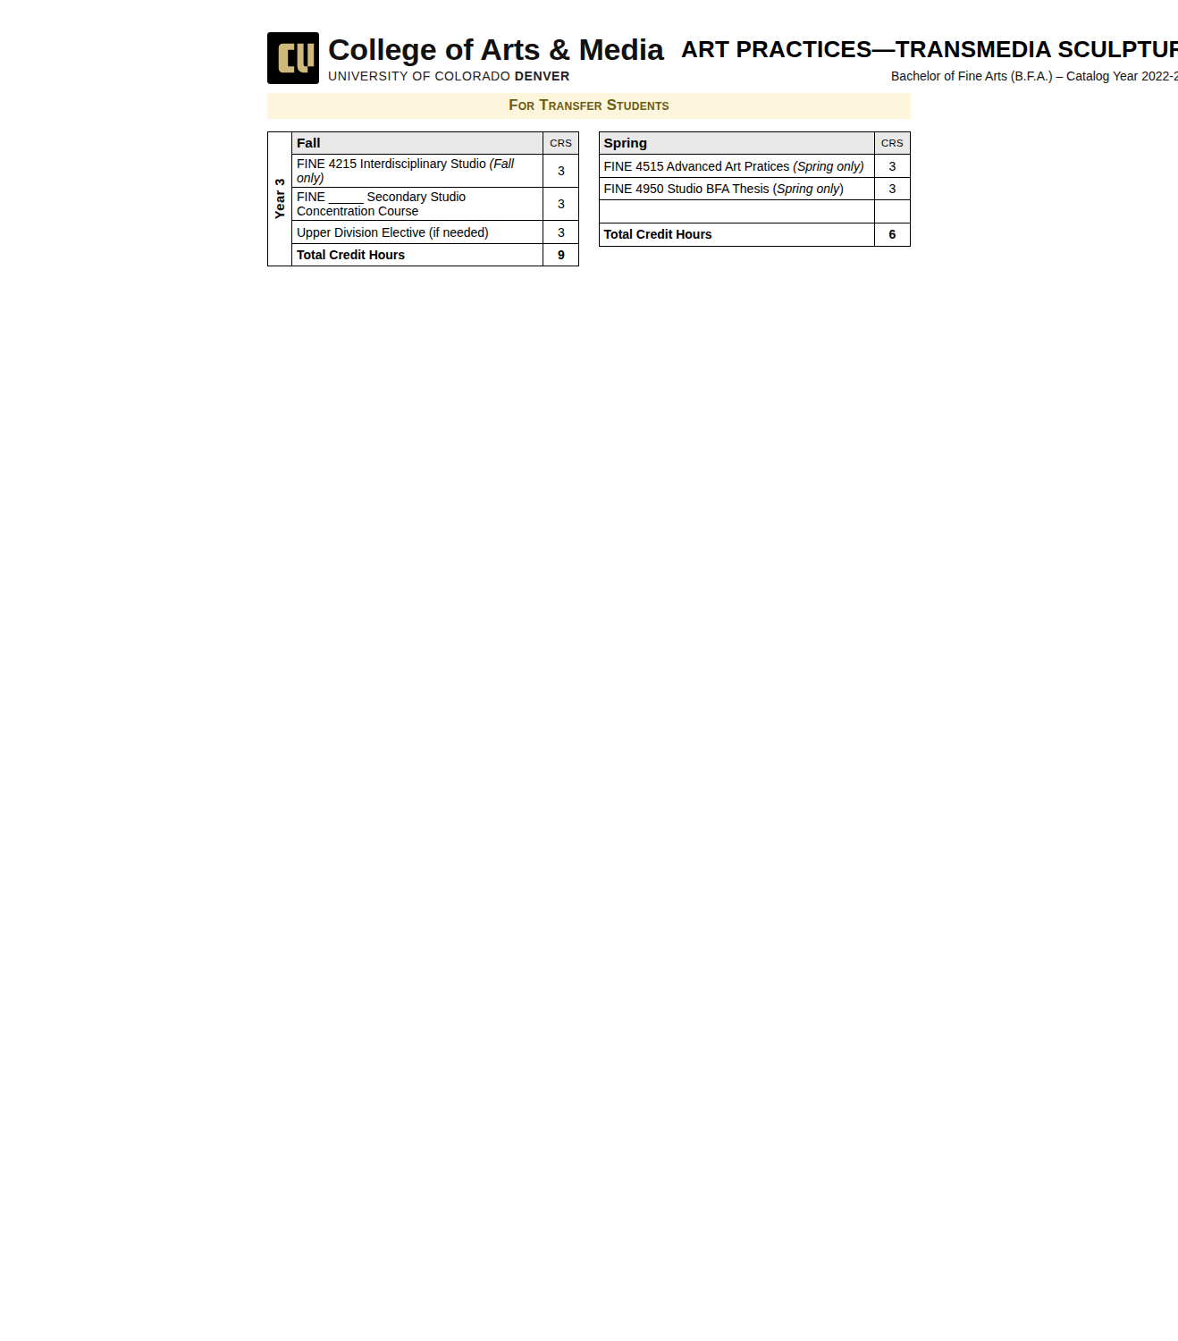College of Arts & Media
UNIVERSITY OF COLORADO DENVER
ART PRACTICES—TRANSMEDIA SCULPTURE
Bachelor of Fine Arts (B.F.A.) – Catalog Year 2022-2023
For Transfer Students
Year 3
| Fall | CRS |
| --- | --- |
| FINE 4215 Interdisciplinary Studio (Fall only) | 3 |
| FINE _____ Secondary Studio Concentration Course | 3 |
| Upper Division Elective (if needed) | 3 |
| Total Credit Hours | 9 |
| Spring | CRS |
| --- | --- |
| FINE 4515 Advanced Art Pratices (Spring only) | 3 |
| FINE 4950 Studio BFA Thesis ( Spring only ) | 3 |
| Total Credit Hours | 6 |